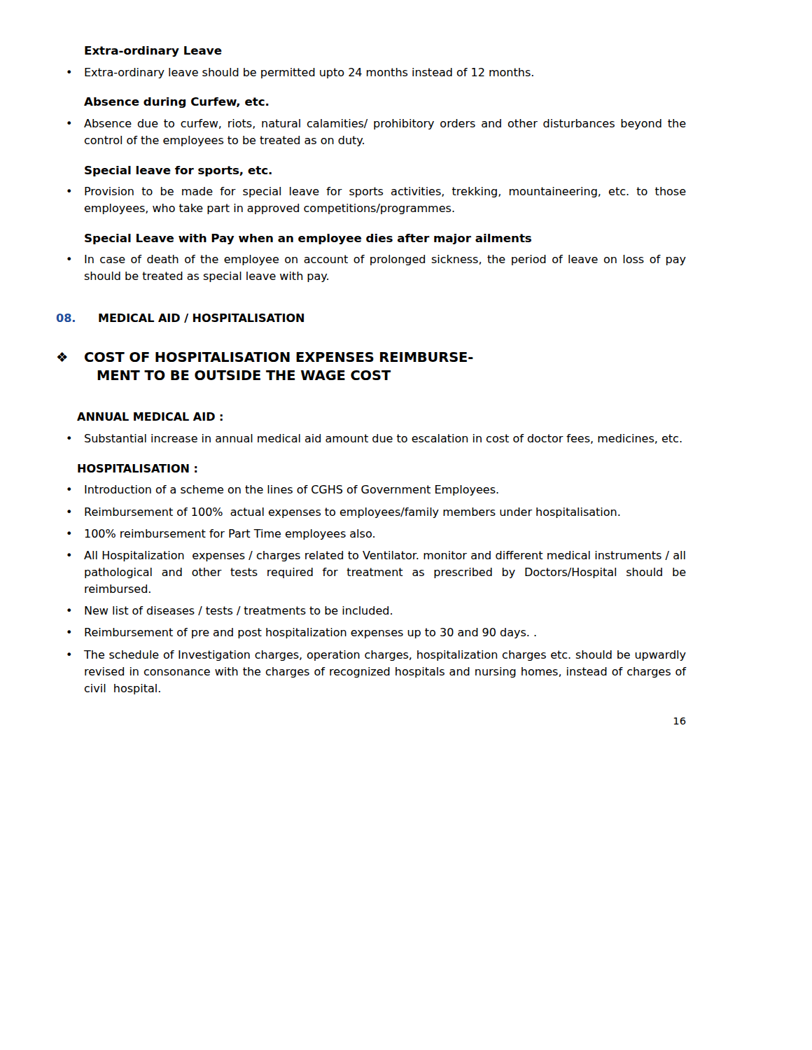Extra-ordinary Leave
Extra-ordinary leave should be permitted upto 24 months instead of 12 months.
Absence during Curfew, etc.
Absence due to curfew, riots, natural calamities/ prohibitory orders and other disturbances beyond the control of the employees to be treated as on duty.
Special leave for sports, etc.
Provision to be made for special leave for sports activities, trekking, mountaineering, etc. to those employees, who take part in approved competitions/programmes.
Special Leave with Pay when an employee dies after major ailments
In case of death of the employee on account of prolonged sickness, the period of leave on loss of pay should be treated as special leave with pay.
08. MEDICAL AID / HOSPITALISATION
COST OF HOSPITALISATION EXPENSES REIMBURSE- MENT TO BE OUTSIDE THE WAGE COST
ANNUAL MEDICAL AID :
Substantial increase in annual medical aid amount due to escalation in cost of doctor fees, medicines, etc.
HOSPITALISATION :
Introduction of a scheme on the lines of CGHS of Government Employees.
Reimbursement of 100% actual expenses to employees/family members under hospitalisation.
100% reimbursement for Part Time employees also.
All Hospitalization expenses / charges related to Ventilator. monitor and different medical instruments / all pathological and other tests required for treatment as prescribed by Doctors/Hospital should be reimbursed.
New list of diseases / tests / treatments to be included.
Reimbursement of pre and post hospitalization expenses up to 30 and 90 days. .
The schedule of Investigation charges, operation charges, hospitalization charges etc. should be upwardly revised in consonance with the charges of recognized hospitals and nursing homes, instead of charges of civil hospital.
16